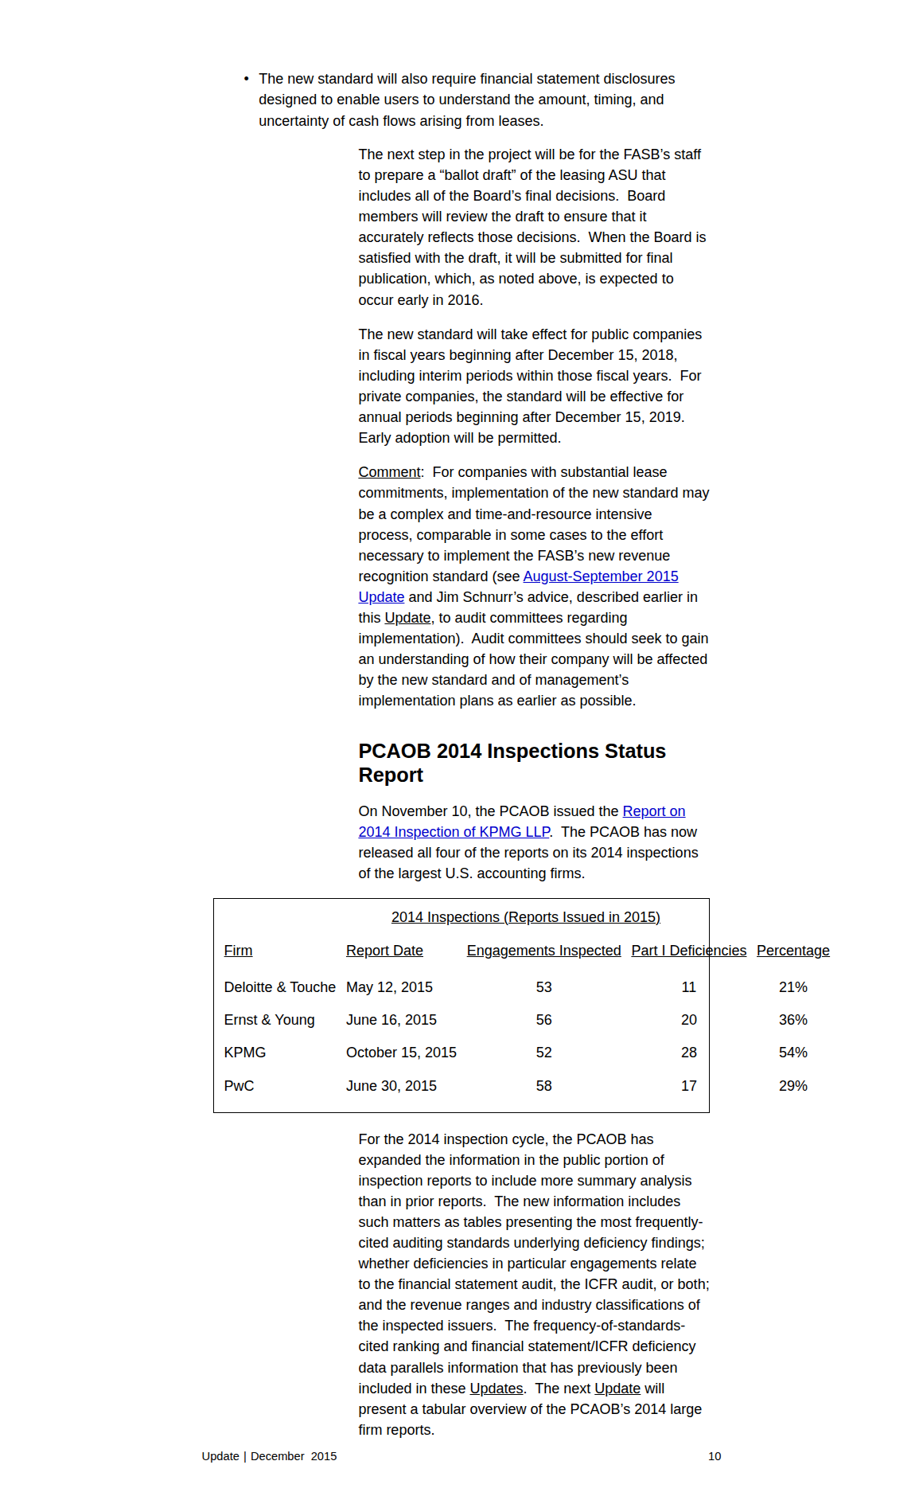The new standard will also require financial statement disclosures designed to enable users to understand the amount, timing, and uncertainty of cash flows arising from leases.
The next step in the project will be for the FASB’s staff to prepare a “ballot draft” of the leasing ASU that includes all of the Board’s final decisions. Board members will review the draft to ensure that it accurately reflects those decisions. When the Board is satisfied with the draft, it will be submitted for final publication, which, as noted above, is expected to occur early in 2016.
The new standard will take effect for public companies in fiscal years beginning after December 15, 2018, including interim periods within those fiscal years. For private companies, the standard will be effective for annual periods beginning after December 15, 2019. Early adoption will be permitted.
Comment: For companies with substantial lease commitments, implementation of the new standard may be a complex and time-and-resource intensive process, comparable in some cases to the effort necessary to implement the FASB’s new revenue recognition standard (see August-September 2015 Update and Jim Schnurr’s advice, described earlier in this Update, to audit committees regarding implementation). Audit committees should seek to gain an understanding of how their company will be affected by the new standard and of management’s implementation plans as earlier as possible.
PCAOB 2014 Inspections Status Report
On November 10, the PCAOB issued the Report on 2014 Inspection of KPMG LLP. The PCAOB has now released all four of the reports on its 2014 inspections of the largest U.S. accounting firms.
2014 Inspections (Reports Issued in 2015)
| Firm | Report Date | Engagements Inspected | Part I Deficiencies | Percentage |
| --- | --- | --- | --- | --- |
| Deloitte & Touche | May 12, 2015 | 53 | 11 | 21% |
| Ernst & Young | June 16, 2015 | 56 | 20 | 36% |
| KPMG | October 15, 2015 | 52 | 28 | 54% |
| PwC | June 30, 2015 | 58 | 17 | 29% |
For the 2014 inspection cycle, the PCAOB has expanded the information in the public portion of inspection reports to include more summary analysis than in prior reports. The new information includes such matters as tables presenting the most frequently-cited auditing standards underlying deficiency findings; whether deficiencies in particular engagements relate to the financial statement audit, the ICFR audit, or both; and the revenue ranges and industry classifications of the inspected issuers. The frequency-of-standards-cited ranking and financial statement/ICFR deficiency data parallels information that has previously been included in these Updates. The next Update will present a tabular overview of the PCAOB’s 2014 large firm reports.
Update | December 2015 10